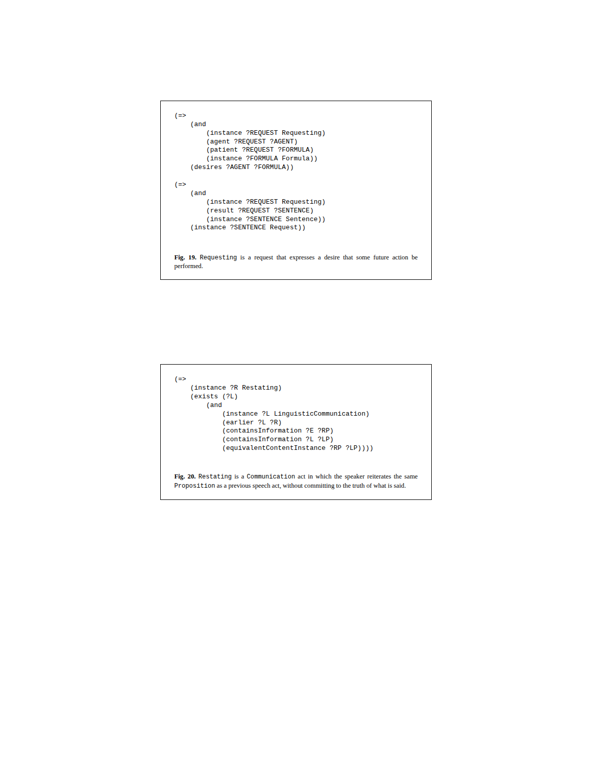(=>
    (and
        (instance ?REQUEST Requesting)
        (agent ?REQUEST ?AGENT)
        (patient ?REQUEST ?FORMULA)
        (instance ?FORMULA Formula))
    (desires ?AGENT ?FORMULA))

(=>
    (and
        (instance ?REQUEST Requesting)
        (result ?REQUEST ?SENTENCE)
        (instance ?SENTENCE Sentence))
    (instance ?SENTENCE Request))
Fig. 19. Requesting is a request that expresses a desire that some future action be performed.
(=>
    (instance ?R Restating)
    (exists (?L)
        (and
            (instance ?L LinguisticCommunication)
            (earlier ?L ?R)
            (containsInformation ?E ?RP)
            (containsInformation ?L ?LP)
            (equivalentContentInstance ?RP ?LP))))
Fig. 20. Restating is a Communication act in which the speaker reiterates the same Proposition as a previous speech act, without committing to the truth of what is said.